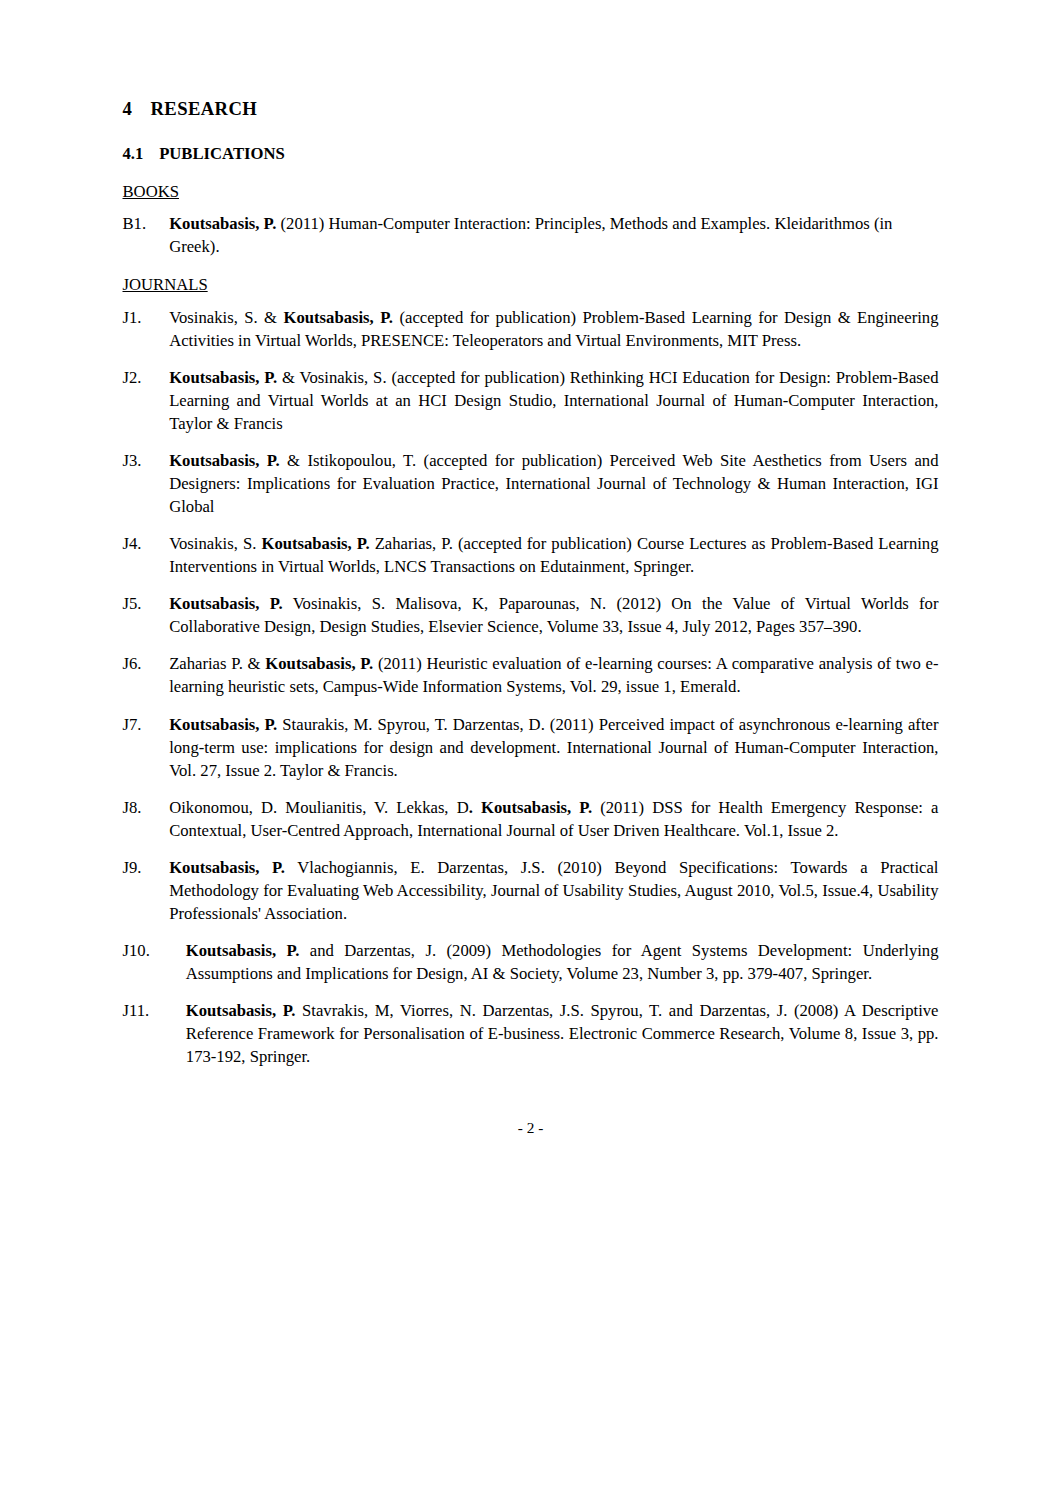4 RESEARCH
4.1 PUBLICATIONS
BOOKS
B1.
Koutsabasis, P. (2011) Human-Computer Interaction: Principles, Methods and Examples. Kleidarithmos (in Greek).
JOURNALS
J1.
Vosinakis, S. & Koutsabasis, P. (accepted for publication) Problem-Based Learning for Design & Engineering Activities in Virtual Worlds, PRESENCE: Teleoperators and Virtual Environments, MIT Press.
J2.
Koutsabasis, P. & Vosinakis, S. (accepted for publication) Rethinking HCI Education for Design: Problem-Based Learning and Virtual Worlds at an HCI Design Studio, International Journal of Human-Computer Interaction, Taylor & Francis
J3.
Koutsabasis, P. & Istikopoulou, T. (accepted for publication) Perceived Web Site Aesthetics from Users and Designers: Implications for Evaluation Practice, International Journal of Technology & Human Interaction, IGI Global
J4.
Vosinakis, S. Koutsabasis, P. Zaharias, P. (accepted for publication) Course Lectures as Problem-Based Learning Interventions in Virtual Worlds, LNCS Transactions on Edutainment, Springer.
J5.
Koutsabasis, P. Vosinakis, S. Malisova, K, Paparounas, N. (2012) On the Value of Virtual Worlds for Collaborative Design, Design Studies, Elsevier Science, Volume 33, Issue 4, July 2012, Pages 357–390.
J6.
Zaharias P. & Koutsabasis, P. (2011) Heuristic evaluation of e-learning courses: A comparative analysis of two e-learning heuristic sets, Campus-Wide Information Systems, Vol. 29, issue 1, Emerald.
J7.
Koutsabasis, P. Staurakis, M. Spyrou, T. Darzentas, D. (2011) Perceived impact of asynchronous e-learning after long-term use: implications for design and development. International Journal of Human-Computer Interaction, Vol. 27, Issue 2. Taylor & Francis.
J8.
Oikonomou, D. Moulianitis, V. Lekkas, D. Koutsabasis, P. (2011) DSS for Health Emergency Response: a Contextual, User-Centred Approach, International Journal of User Driven Healthcare. Vol.1, Issue 2.
J9.
Koutsabasis, P. Vlachogiannis, E. Darzentas, J.S. (2010) Beyond Specifications: Towards a Practical Methodology for Evaluating Web Accessibility, Journal of Usability Studies, August 2010, Vol.5, Issue.4, Usability Professionals' Association.
J10.
Koutsabasis, P. and Darzentas, J. (2009) Methodologies for Agent Systems Development: Underlying Assumptions and Implications for Design, AI & Society, Volume 23, Number 3, pp. 379-407, Springer.
J11.
Koutsabasis, P. Stavrakis, M, Viorres, N. Darzentas, J.S. Spyrou, T. and Darzentas, J. (2008) A Descriptive Reference Framework for Personalisation of E-business. Electronic Commerce Research, Volume 8, Issue 3, pp. 173-192, Springer.
- 2 -